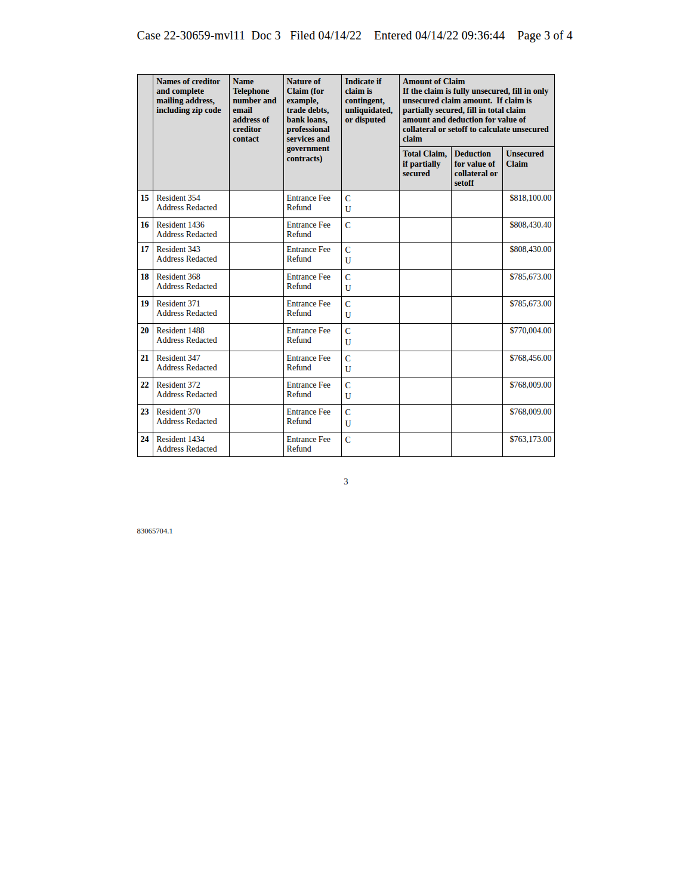Case 22-30659-mvl11 Doc 3 Filed 04/14/22 Entered 04/14/22 09:36:44 Page 3 of 4
| | Names of creditor and complete mailing address, including zip code | Name Telephone number and email address of creditor contact | Nature of Claim (for example, trade debts, bank loans, professional services and government contracts) | Indicate if claim is contingent, unliquidated, or disputed | Amount of Claim If the claim is fully unsecured, fill in only unsecured claim amount. If claim is partially secured, fill in total claim amount and deduction for value of collateral or setoff to calculate unsecured claim |
| --- | --- | --- | --- | --- | --- |
| Total Claim, if partially secured | Deduction for value of collateral or setoff | Unsecured Claim |
| 15 | Resident 354 Address Redacted | | Entrance Fee Refund | C U | | | $818,100.00 |
| 16 | Resident 1436 Address Redacted | | Entrance Fee Refund | C | | | $808,430.40 |
| 17 | Resident 343 Address Redacted | | Entrance Fee Refund | C U | | | $808,430.00 |
| 18 | Resident 368 Address Redacted | | Entrance Fee Refund | C U | | | $785,673.00 |
| 19 | Resident 371 Address Redacted | | Entrance Fee Refund | C U | | | $785,673.00 |
| 20 | Resident 1488 Address Redacted | | Entrance Fee Refund | C U | | | $770,004.00 |
| 21 | Resident 347 Address Redacted | | Entrance Fee Refund | C U | | | $768,456.00 |
| 22 | Resident 372 Address Redacted | | Entrance Fee Refund | C U | | | $768,009.00 |
| 23 | Resident 370 Address Redacted | | Entrance Fee Refund | C U | | | $768,009.00 |
| 24 | Resident 1434 Address Redacted | | Entrance Fee Refund | C | | | $763,173.00 |
3
83065704.1